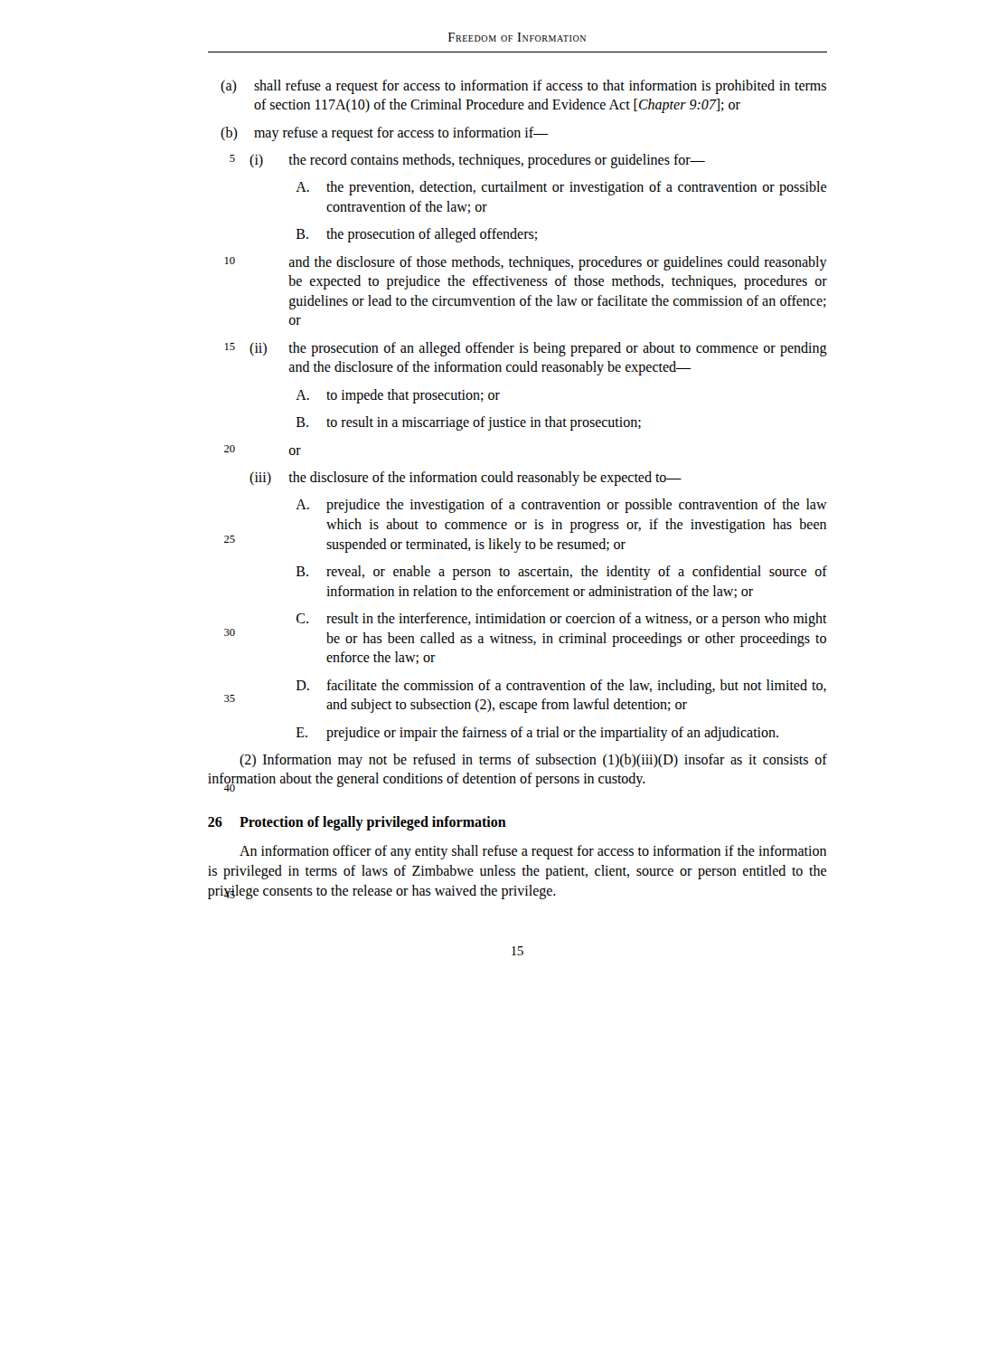Freedom of Information
(a) shall refuse a request for access to information if access to that information is prohibited in terms of section 117A(10) of the Criminal Procedure and Evidence Act [Chapter 9:07]; or
(b) may refuse a request for access to information if—
5
(i) the record contains methods, techniques, procedures or guidelines for—
A. the prevention, detection, curtailment or investigation of a contravention or possible contravention of the law; or
B. the prosecution of alleged offenders;
10
and the disclosure of those methods, techniques, procedures or guidelines could reasonably be expected to prejudice the effectiveness of those methods, techniques, procedures or guidelines or lead to the circumvention of the law or facilitate the commission of an offence; or
15
(ii) the prosecution of an alleged offender is being prepared or about to commence or pending and the disclosure of the information could reasonably be expected—
A. to impede that prosecution; or
B. to result in a miscarriage of justice in that prosecution;
20
or
(iii) the disclosure of the information could reasonably be expected to—
A. prejudice the investigation of a contravention or possible contravention of the law which is about to commence or is in progress or, if the investigation has been suspended or terminated, is likely to be resumed; or
25
B. reveal, or enable a person to ascertain, the identity of a confidential source of information in relation to the enforcement or administration of the law; or
30
C. result in the interference, intimidation or coercion of a witness, or a person who might be or has been called as a witness, in criminal proceedings or other proceedings to enforce the law; or
35
D. facilitate the commission of a contravention of the law, including, but not limited to, and subject to subsection (2), escape from lawful detention; or
E. prejudice or impair the fairness of a trial or the impartiality of an adjudication.
40
(2) Information may not be refused in terms of subsection (1)(b)(iii)(D) insofar as it consists of information about the general conditions of detention of persons in custody.
26 Protection of legally privileged information
45
An information officer of any entity shall refuse a request for access to information if the information is privileged in terms of laws of Zimbabwe unless the patient, client, source or person entitled to the privilege consents to the release or has waived the privilege.
15